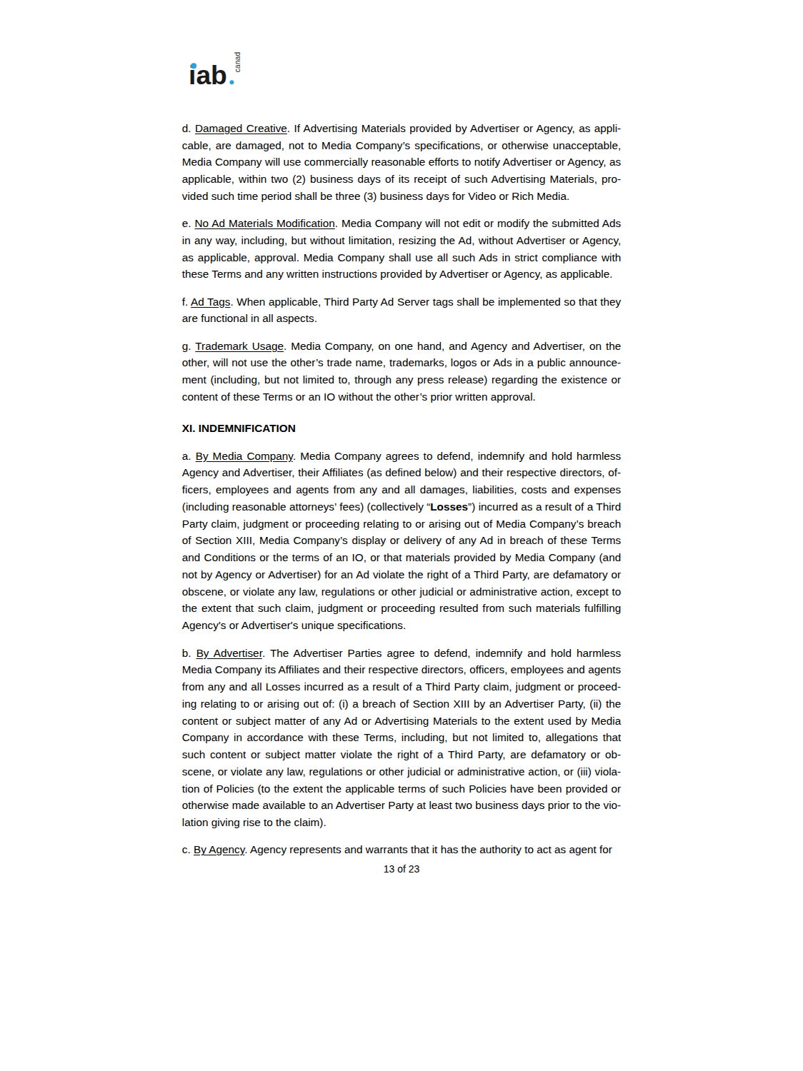iab canada canada iab
d. Damaged Creative. If Advertising Materials provided by Advertiser or Agency, as applicable, are damaged, not to Media Company’s specifications, or otherwise unacceptable, Media Company will use commercially reasonable efforts to notify Advertiser or Agency, as applicable, within two (2) business days of its receipt of such Advertising Materials, provided such time period shall be three (3) business days for Video or Rich Media.
e. No Ad Materials Modification. Media Company will not edit or modify the submitted Ads in any way, including, but without limitation, resizing the Ad, without Advertiser or Agency, as applicable, approval. Media Company shall use all such Ads in strict compliance with these Terms and any written instructions provided by Advertiser or Agency, as applicable.
f. Ad Tags. When applicable, Third Party Ad Server tags shall be implemented so that they are functional in all aspects.
g. Trademark Usage. Media Company, on one hand, and Agency and Advertiser, on the other, will not use the other’s trade name, trademarks, logos or Ads in a public announcement (including, but not limited to, through any press release) regarding the existence or content of these Terms or an IO without the other’s prior written approval.
XI. INDEMNIFICATION
a. By Media Company. Media Company agrees to defend, indemnify and hold harmless Agency and Advertiser, their Affiliates (as defined below) and their respective directors, officers, employees and agents from any and all damages, liabilities, costs and expenses (including reasonable attorneys’ fees) (collectively “Losses”) incurred as a result of a Third Party claim, judgment or proceeding relating to or arising out of Media Company’s breach of Section XIII, Media Company’s display or delivery of any Ad in breach of these Terms and Conditions or the terms of an IO, or that materials provided by Media Company (and not by Agency or Advertiser) for an Ad violate the right of a Third Party, are defamatory or obscene, or violate any law, regulations or other judicial or administrative action, except to the extent that such claim, judgment or proceeding resulted from such materials fulfilling Agency's or Advertiser's unique specifications.
b. By Advertiser. The Advertiser Parties agree to defend, indemnify and hold harmless Media Company its Affiliates and their respective directors, officers, employees and agents from any and all Losses incurred as a result of a Third Party claim, judgment or proceeding relating to or arising out of: (i) a breach of Section XIII by an Advertiser Party, (ii) the content or subject matter of any Ad or Advertising Materials to the extent used by Media Company in accordance with these Terms, including, but not limited to, allegations that such content or subject matter violate the right of a Third Party, are defamatory or obscene, or violate any law, regulations or other judicial or administrative action, or (iii) violation of Policies (to the extent the applicable terms of such Policies have been provided or otherwise made available to an Advertiser Party at least two business days prior to the violation giving rise to the claim).
c. By Agency. Agency represents and warrants that it has the authority to act as agent for
13 of 23